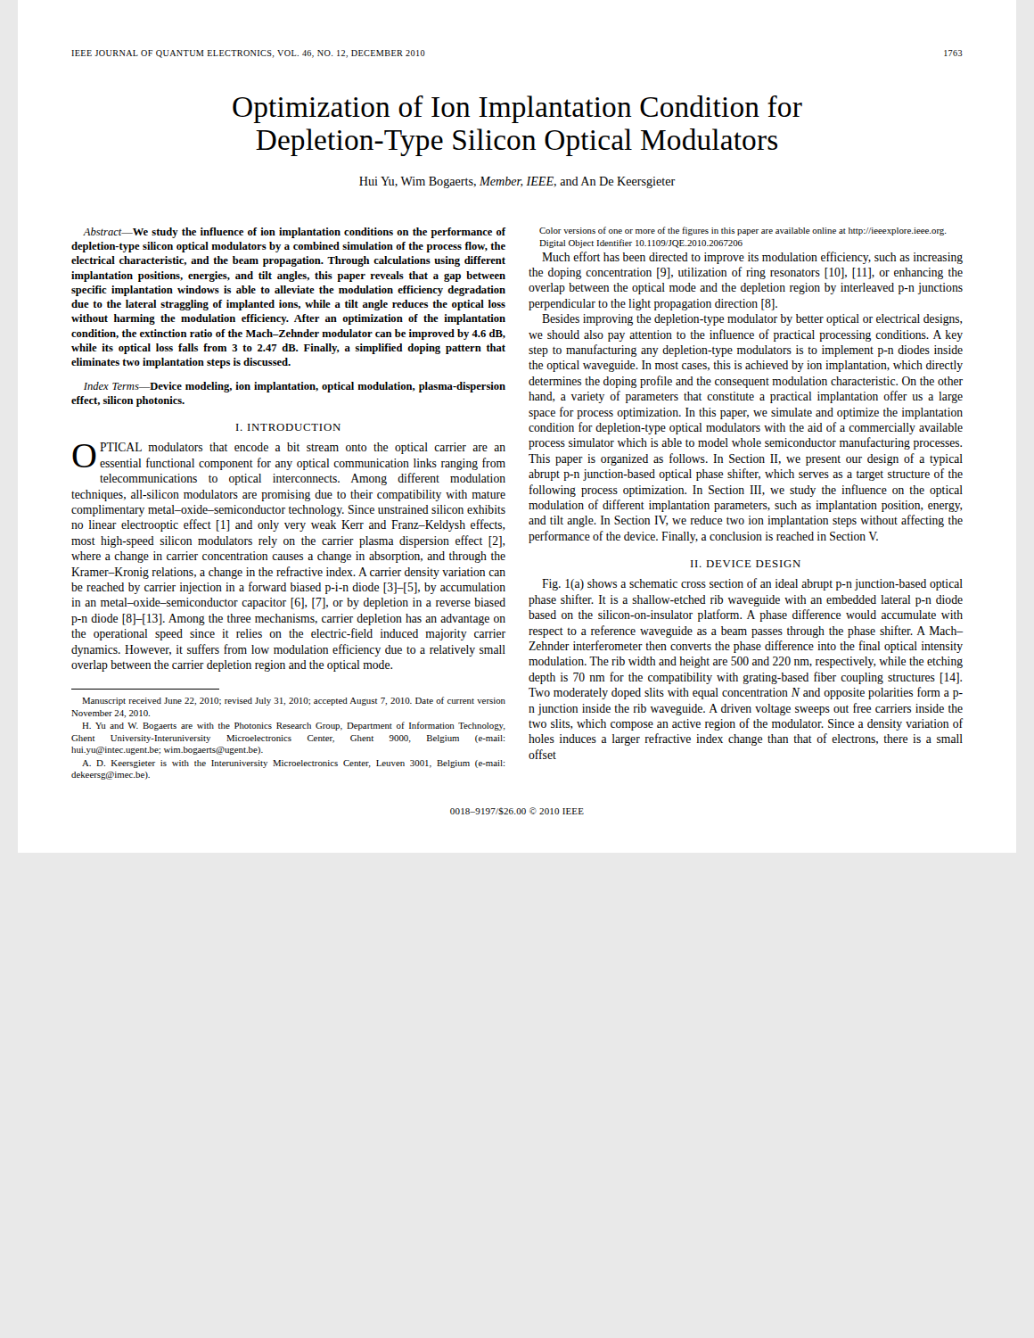IEEE Journal of Quantum Electronics, Vol. 46, No. 12, December 2010 1763
Optimization of Ion Implantation Condition for
Depletion-Type Silicon Optical Modulators
Hui Yu, Wim Bogaerts, Member, IEEE, and An De Keersgieter
Abstract—We study the influence of ion implantation conditions on the performance of depletion-type silicon optical modulators by a combined simulation of the process flow, the electrical characteristic, and the beam propagation. Through calculations using different implantation positions, energies, and tilt angles, this paper reveals that a gap between specific implantation windows is able to alleviate the modulation efficiency degradation due to the lateral straggling of implanted ions, while a tilt angle reduces the optical loss without harming the modulation efficiency. After an optimization of the implantation condition, the extinction ratio of the Mach–Zehnder modulator can be improved by 4.6 dB, while its optical loss falls from 3 to 2.47 dB. Finally, a simplified doping pattern that eliminates two implantation steps is discussed.
Index Terms—Device modeling, ion implantation, optical modulation, plasma-dispersion effect, silicon photonics.
I. Introduction
OPTICAL modulators that encode a bit stream onto the optical carrier are an essential functional component for any optical communication links ranging from telecommunications to optical interconnects. Among different modulation techniques, all-silicon modulators are promising due to their compatibility with mature complimentary metal–oxide–semiconductor technology. Since unstrained silicon exhibits no linear electrooptic effect [1] and only very weak Kerr and Franz–Keldysh effects, most high-speed silicon modulators rely on the carrier plasma dispersion effect [2], where a change in carrier concentration causes a change in absorption, and through the Kramer–Kronig relations, a change in the refractive index. A carrier density variation can be reached by carrier injection in a forward biased p-i-n diode [3]–[5], by accumulation in an metal–oxide–semiconductor capacitor [6], [7], or by depletion in a reverse biased p-n diode [8]–[13]. Among the three mechanisms, carrier depletion has an advantage on the operational speed since it relies on the electric-field induced majority carrier dynamics. However, it suffers from low modulation efficiency due to a relatively small overlap between the carrier depletion region and the optical mode.
Manuscript received June 22, 2010; revised July 31, 2010; accepted August 7, 2010. Date of current version November 24, 2010.
H. Yu and W. Bogaerts are with the Photonics Research Group, Department of Information Technology, Ghent University-Interuniversity Microelectronics Center, Ghent 9000, Belgium (e-mail: hui.yu@intec.ugent.be; wim.bogaerts@ugent.be).
A. D. Keersgieter is with the Interuniversity Microelectronics Center, Leuven 3001, Belgium (e-mail: dekeersg@imec.be).
Color versions of one or more of the figures in this paper are available online at http://ieeexplore.ieee.org.
Digital Object Identifier 10.1109/JQE.2010.2067206
Much effort has been directed to improve its modulation efficiency, such as increasing the doping concentration [9], utilization of ring resonators [10], [11], or enhancing the overlap between the optical mode and the depletion region by interleaved p-n junctions perpendicular to the light propagation direction [8].
Besides improving the depletion-type modulator by better optical or electrical designs, we should also pay attention to the influence of practical processing conditions. A key step to manufacturing any depletion-type modulators is to implement p-n diodes inside the optical waveguide. In most cases, this is achieved by ion implantation, which directly determines the doping profile and the consequent modulation characteristic. On the other hand, a variety of parameters that constitute a practical implantation offer us a large space for process optimization. In this paper, we simulate and optimize the implantation condition for depletion-type optical modulators with the aid of a commercially available process simulator which is able to model whole semiconductor manufacturing processes. This paper is organized as follows. In Section II, we present our design of a typical abrupt p-n junction-based optical phase shifter, which serves as a target structure of the following process optimization. In Section III, we study the influence on the optical modulation of different implantation parameters, such as implantation position, energy, and tilt angle. In Section IV, we reduce two ion implantation steps without affecting the performance of the device. Finally, a conclusion is reached in Section V.
II. Device Design
Fig. 1(a) shows a schematic cross section of an ideal abrupt p-n junction-based optical phase shifter. It is a shallow-etched rib waveguide with an embedded lateral p-n diode based on the silicon-on-insulator platform. A phase difference would accumulate with respect to a reference waveguide as a beam passes through the phase shifter. A Mach–Zehnder interferometer then converts the phase difference into the final optical intensity modulation. The rib width and height are 500 and 220 nm, respectively, while the etching depth is 70 nm for the compatibility with grating-based fiber coupling structures [14]. Two moderately doped slits with equal concentration N and opposite polarities form a p-n junction inside the rib waveguide. A driven voltage sweeps out free carriers inside the two slits, which compose an active region of the modulator. Since a density variation of holes induces a larger refractive index change than that of electrons, there is a small offset
0018–9197/$26.00 © 2010 IEEE